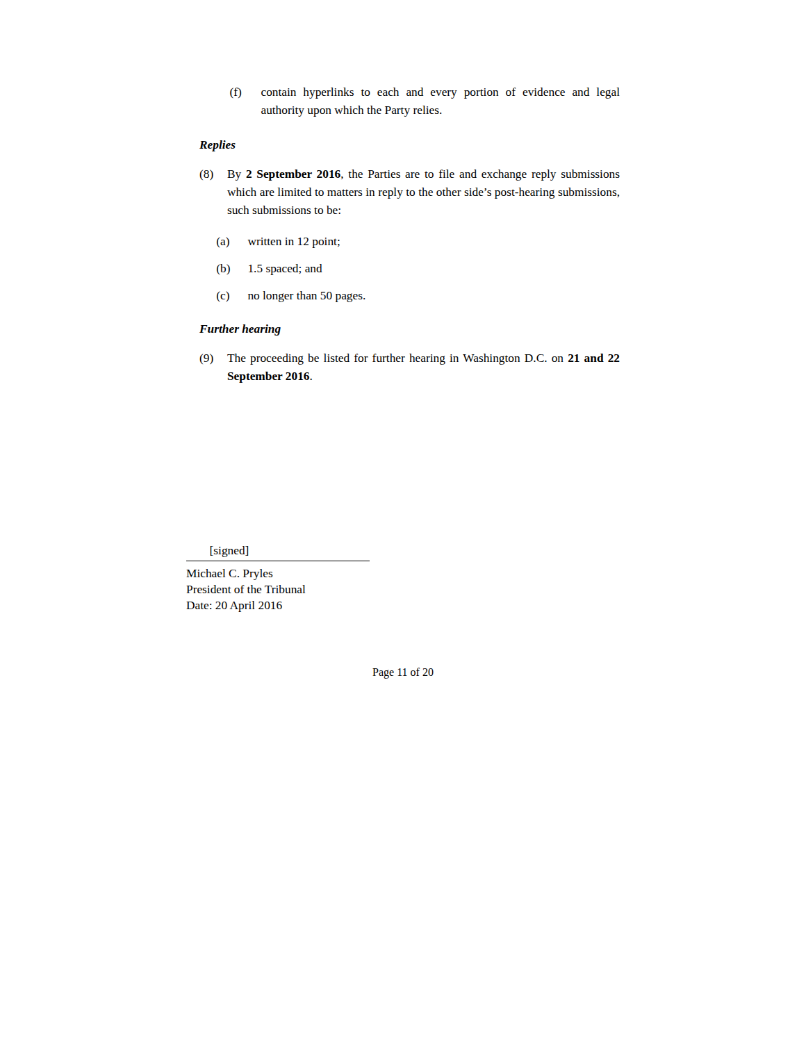(f) contain hyperlinks to each and every portion of evidence and legal authority upon which the Party relies.
Replies
(8) By 2 September 2016, the Parties are to file and exchange reply submissions which are limited to matters in reply to the other side’s post-hearing submissions, such submissions to be:
(a) written in 12 point;
(b) 1.5 spaced; and
(c) no longer than 50 pages.
Further hearing
(9) The proceeding be listed for further hearing in Washington D.C. on 21 and 22 September 2016.
[signed]
Michael C. Pryles
President of the Tribunal
Date: 20 April 2016
Page 11 of 20